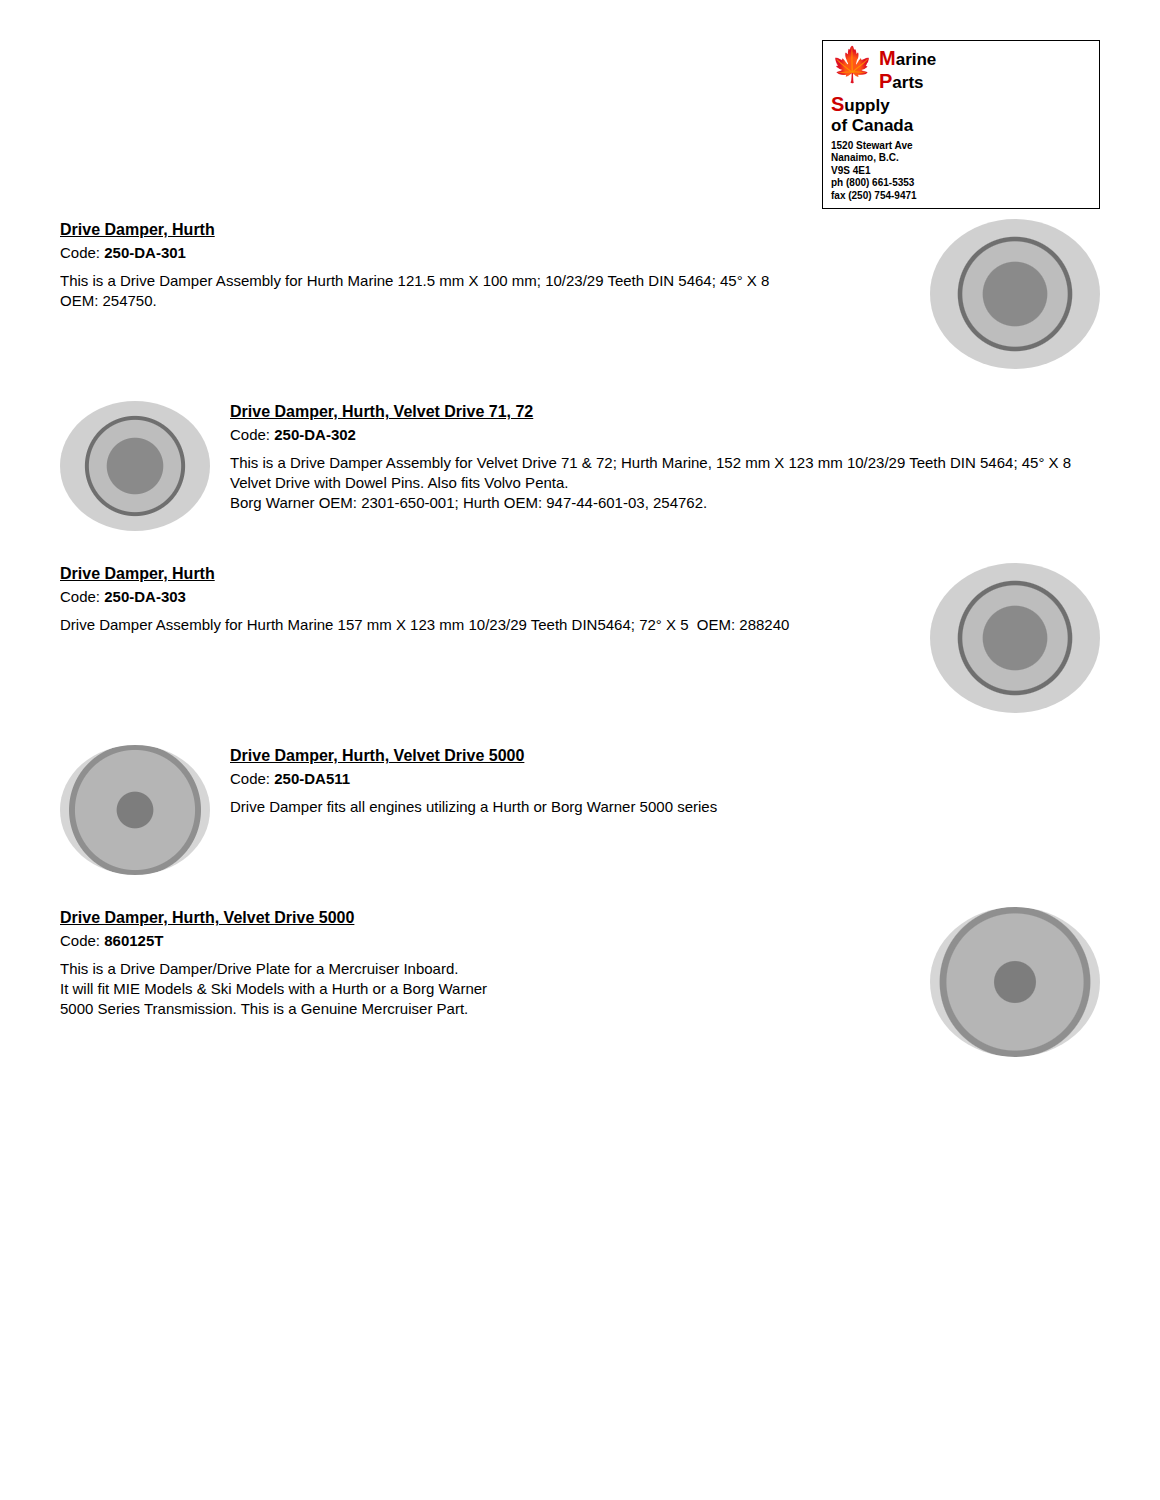🍁
Marine
Parts
Supply
of Canada
1520 Stewart Ave
Nanaimo, B.C.
V9S 4E1
ph (800) 661-5353
fax (250) 754-9471
Drive Damper, Hurth
Code: 250-DA-301
This is a Drive Damper Assembly for Hurth Marine 121.5 mm X 100 mm; 10/23/29 Teeth DIN 5464; 45° X 8
OEM: 254750.
Drive Damper, Hurth, Velvet Drive 71, 72
Code: 250-DA-302
This is a Drive Damper Assembly for Velvet Drive 71 & 72; Hurth Marine, 152 mm X 123 mm 10/23/29 Teeth DIN 5464; 45° X 8 Velvet Drive with Dowel Pins. Also fits Volvo Penta.
Borg Warner OEM: 2301-650-001; Hurth OEM: 947-44-601-03, 254762.
Drive Damper, Hurth
Code: 250-DA-303
Drive Damper Assembly for Hurth Marine 157 mm X 123 mm 10/23/29 Teeth DIN5464; 72° X 5 OEM: 288240
Drive Damper, Hurth, Velvet Drive 5000
Code: 250-DA511
Drive Damper fits all engines utilizing a Hurth or Borg Warner 5000 series
Drive Damper, Hurth, Velvet Drive 5000
Code: 860125T
This is a Drive Damper/Drive Plate for a Mercruiser Inboard.
It will fit MIE Models & Ski Models with a Hurth or a Borg Warner
5000 Series Transmission. This is a Genuine Mercruiser Part.